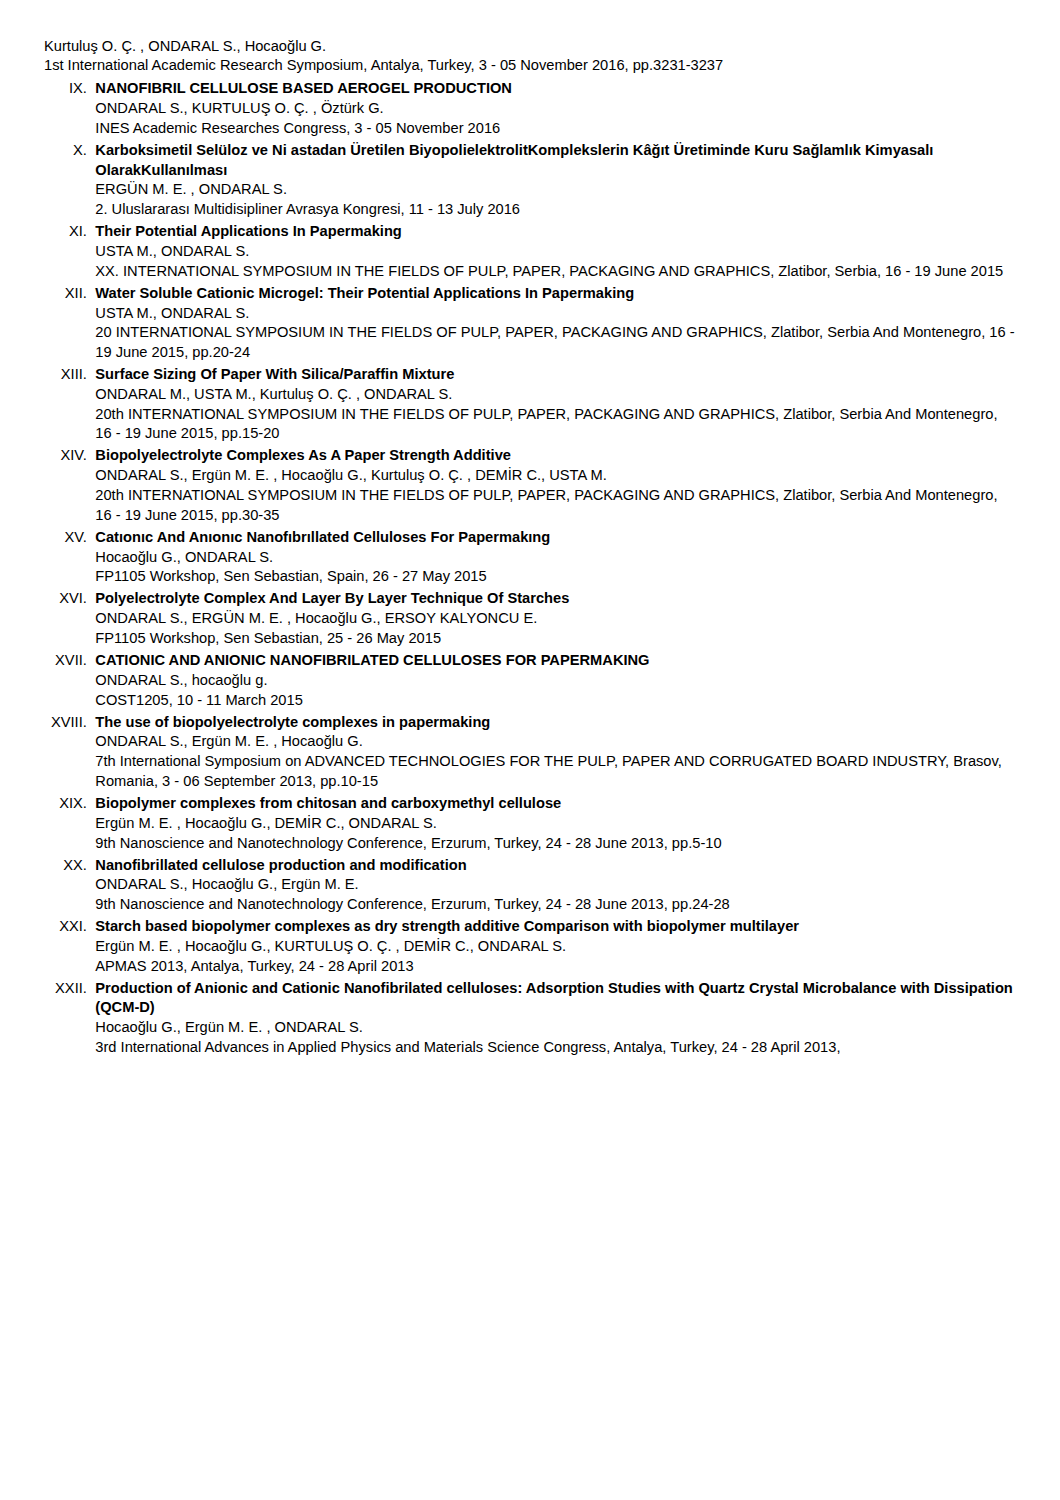Kurtuluş O. Ç. , ONDARAL S., Hocaoğlu G. 1st International Academic Research Symposium, Antalya, Turkey, 3 - 05 November 2016, pp.3231-3237
NANOFIBRIL CELLULOSE BASED AEROGEL PRODUCTION ONDARAL S., KURTULUŞ O. Ç. , Öztürk G. INES Academic Researches Congress, 3 - 05 November 2016
Karboksimetil Selüloz ve Ni astadan Üretilen BiyopolielektrolitKomplekslerin Kâğıt Üretiminde Kuru Sağlamlık Kimyasalı OlarakKullanılması ERGÜN M. E. , ONDARAL S. 2. Uluslararası Multidisipliner Avrasya Kongresi, 11 - 13 July 2016
Their Potential Applications In Papermaking USTA M., ONDARAL S. XX. INTERNATIONAL SYMPOSIUM IN THE FIELDS OF PULP, PAPER, PACKAGING AND GRAPHICS, Zlatibor, Serbia, 16 - 19 June 2015
Water Soluble Cationic Microgel: Their Potential Applications In Papermaking USTA M., ONDARAL S. 20 INTERNATIONAL SYMPOSIUM IN THE FIELDS OF PULP, PAPER, PACKAGING AND GRAPHICS, Zlatibor, Serbia And Montenegro, 16 - 19 June 2015, pp.20-24
Surface Sizing Of Paper With Silica/Paraffin Mixture ONDARAL M., USTA M., Kurtuluş O. Ç. , ONDARAL S. 20th INTERNATIONAL SYMPOSIUM IN THE FIELDS OF PULP, PAPER, PACKAGING AND GRAPHICS, Zlatibor, Serbia And Montenegro, 16 - 19 June 2015, pp.15-20
Biopolyelectrolyte Complexes As A Paper Strength Additive ONDARAL S., Ergün M. E. , Hocaoğlu G., Kurtuluş O. Ç. , DEMİR C., USTA M. 20th INTERNATIONAL SYMPOSIUM IN THE FIELDS OF PULP, PAPER, PACKAGING AND GRAPHICS, Zlatibor, Serbia And Montenegro, 16 - 19 June 2015, pp.30-35
Catıonıc And Anıonıc Nanofıbrıllated Celluloses For Papermakıng Hocaoğlu G., ONDARAL S. FP1105 Workshop, Sen Sebastian, Spain, 26 - 27 May 2015
Polyelectrolyte Complex And Layer By Layer Technique Of Starches ONDARAL S., ERGÜN M. E. , Hocaoğlu G., ERSOY KALYONCU E. FP1105 Workshop, Sen Sebastian, 25 - 26 May 2015
CATIONIC AND ANIONIC NANOFIBRILATED CELLULOSES FOR PAPERMAKING ONDARAL S., hocaoğlu g. COST1205, 10 - 11 March 2015
The use of biopolyelectrolyte complexes in papermaking ONDARAL S., Ergün M. E. , Hocaoğlu G. 7th International Symposium on ADVANCED TECHNOLOGIES FOR THE PULP, PAPER AND CORRUGATED BOARD INDUSTRY, Brasov, Romania, 3 - 06 September 2013, pp.10-15
Biopolymer complexes from chitosan and carboxymethyl cellulose Ergün M. E. , Hocaoğlu G., DEMİR C., ONDARAL S. 9th Nanoscience and Nanotechnology Conference, Erzurum, Turkey, 24 - 28 June 2013, pp.5-10
Nanofibrillated cellulose production and modification ONDARAL S., Hocaoğlu G., Ergün M. E. 9th Nanoscience and Nanotechnology Conference, Erzurum, Turkey, 24 - 28 June 2013, pp.24-28
Starch based biopolymer complexes as dry strength additive Comparison with biopolymer multilayer Ergün M. E. , Hocaoğlu G., KURTULUŞ O. Ç. , DEMİR C., ONDARAL S. APMAS 2013, Antalya, Turkey, 24 - 28 April 2013
Production of Anionic and Cationic Nanofibrilated celluloses: Adsorption Studies with Quartz Crystal Microbalance with Dissipation (QCM-D) Hocaoğlu G., Ergün M. E. , ONDARAL S. 3rd International Advances in Applied Physics and Materials Science Congress, Antalya, Turkey, 24 - 28 April 2013,